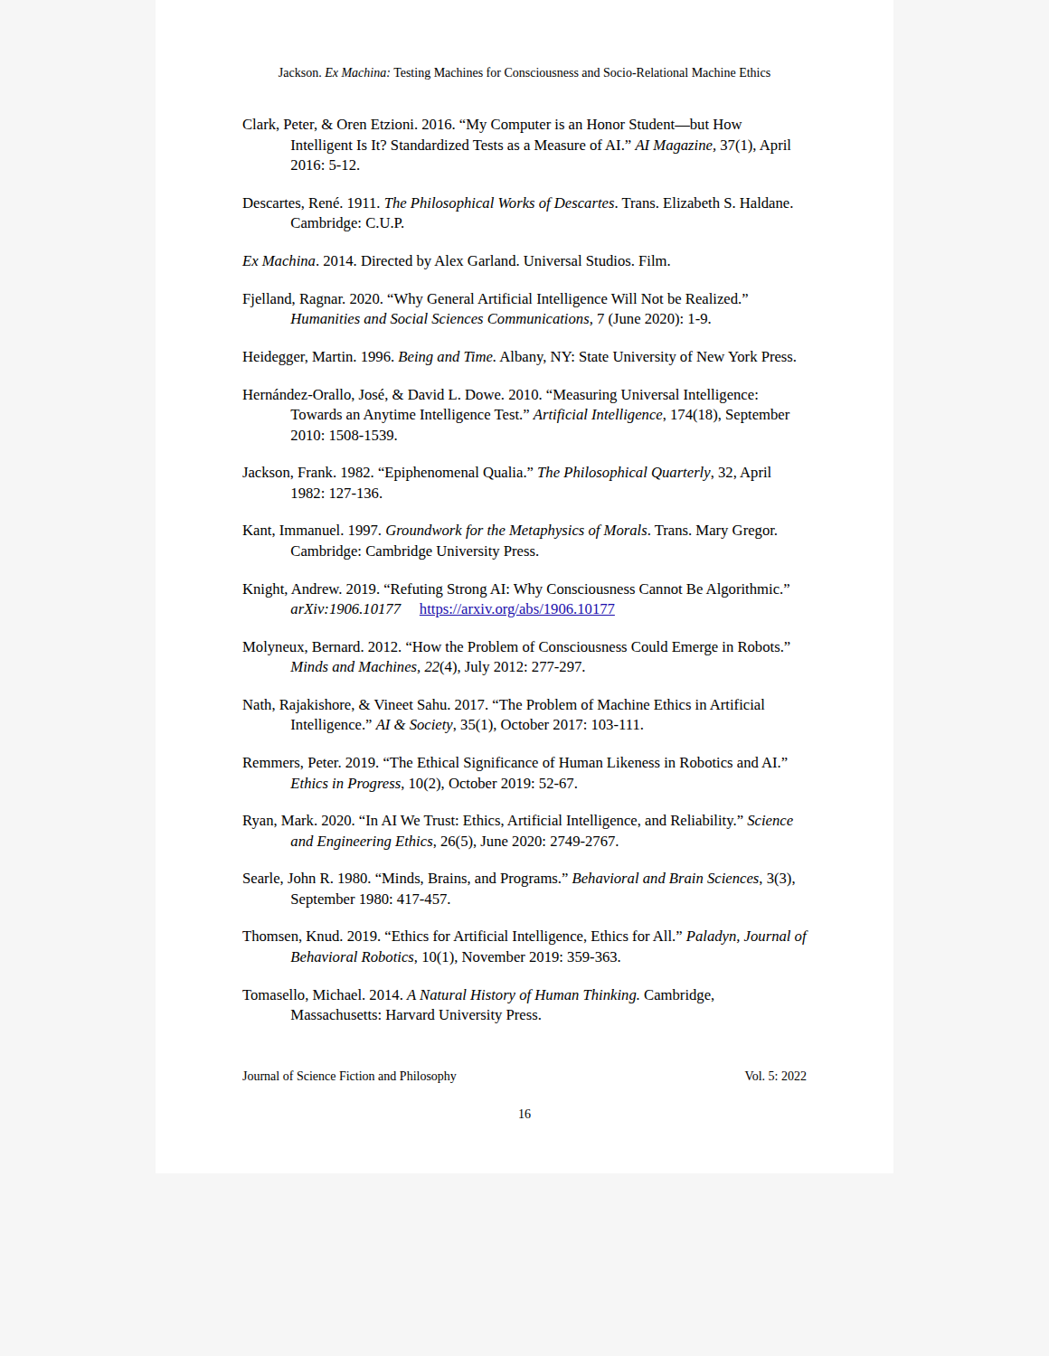Jackson. Ex Machina: Testing Machines for Consciousness and Socio-Relational Machine Ethics
Clark, Peter, & Oren Etzioni. 2016. “My Computer is an Honor Student—but How Intelligent Is It? Standardized Tests as a Measure of AI.” AI Magazine, 37(1), April 2016: 5-12.
Descartes, René. 1911. The Philosophical Works of Descartes. Trans. Elizabeth S. Haldane. Cambridge: C.U.P.
Ex Machina. 2014. Directed by Alex Garland. Universal Studios. Film.
Fjelland, Ragnar. 2020. “Why General Artificial Intelligence Will Not be Realized.” Humanities and Social Sciences Communications, 7 (June 2020): 1-9.
Heidegger, Martin. 1996. Being and Time. Albany, NY: State University of New York Press.
Hernández-Orallo, José, & David L. Dowe. 2010. “Measuring Universal Intelligence: Towards an Anytime Intelligence Test.” Artificial Intelligence, 174(18), September 2010: 1508-1539.
Jackson, Frank. 1982. “Epiphenomenal Qualia.” The Philosophical Quarterly, 32, April 1982: 127-136.
Kant, Immanuel. 1997. Groundwork for the Metaphysics of Morals. Trans. Mary Gregor. Cambridge: Cambridge University Press.
Knight, Andrew. 2019. “Refuting Strong AI: Why Consciousness Cannot Be Algorithmic.” arXiv:1906.10177 https://arxiv.org/abs/1906.10177
Molyneux, Bernard. 2012. “How the Problem of Consciousness Could Emerge in Robots.” Minds and Machines, 22(4), July 2012: 277-297.
Nath, Rajakishore, & Vineet Sahu. 2017. “The Problem of Machine Ethics in Artificial Intelligence.” AI & Society, 35(1), October 2017: 103-111.
Remmers, Peter. 2019. “The Ethical Significance of Human Likeness in Robotics and AI.” Ethics in Progress, 10(2), October 2019: 52-67.
Ryan, Mark. 2020. “In AI We Trust: Ethics, Artificial Intelligence, and Reliability.” Science and Engineering Ethics, 26(5), June 2020: 2749-2767.
Searle, John R. 1980. “Minds, Brains, and Programs.” Behavioral and Brain Sciences, 3(3), September 1980: 417-457.
Thomsen, Knud. 2019. “Ethics for Artificial Intelligence, Ethics for All.” Paladyn, Journal of Behavioral Robotics, 10(1), November 2019: 359-363.
Tomasello, Michael. 2014. A Natural History of Human Thinking. Cambridge, Massachusetts: Harvard University Press.
Journal of Science Fiction and Philosophy Vol. 5: 2022
16